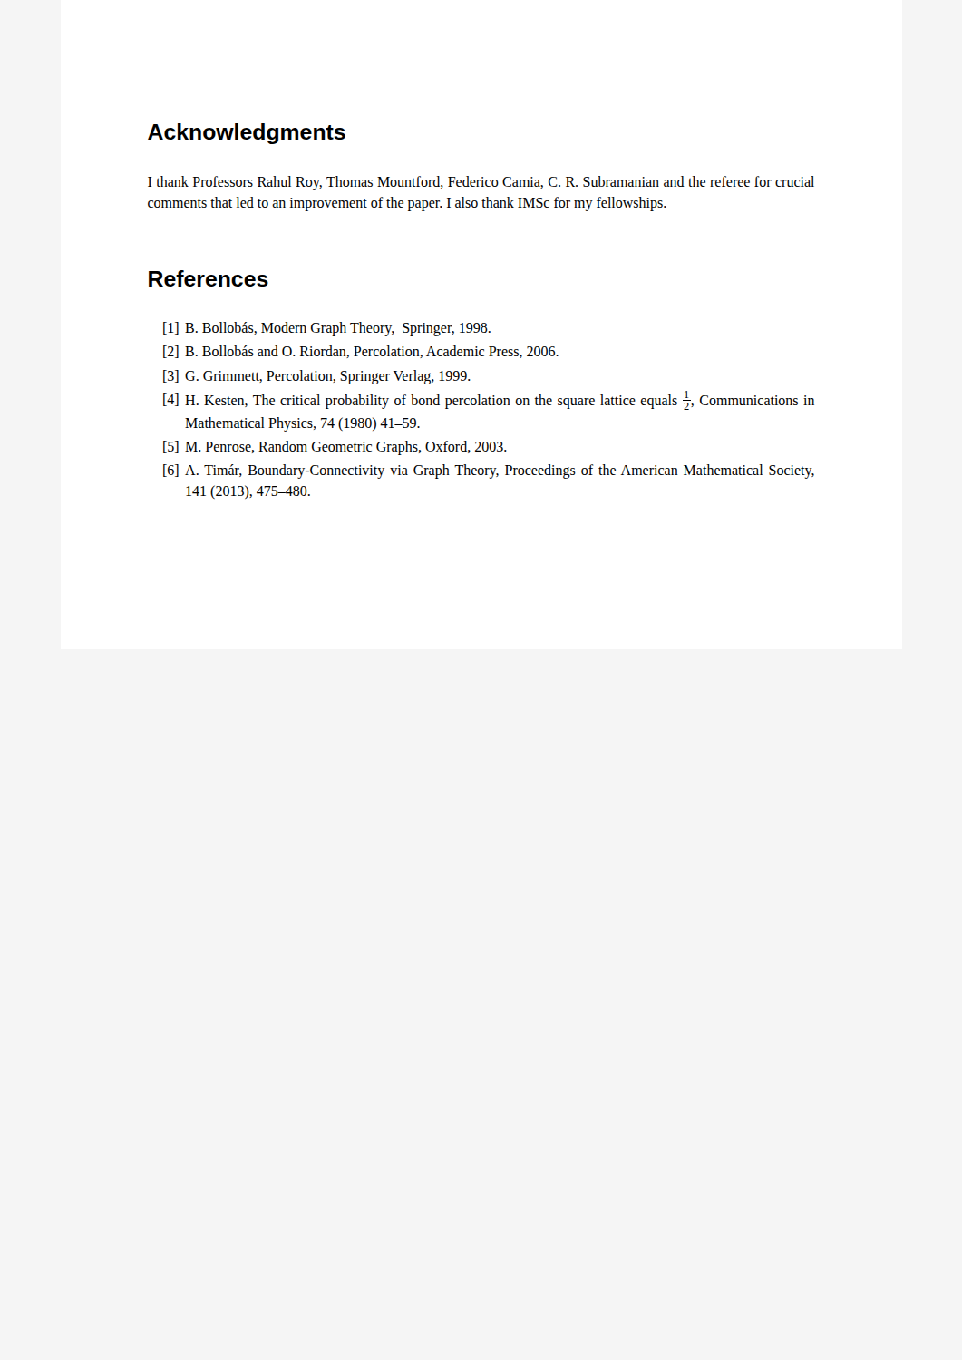Acknowledgments
I thank Professors Rahul Roy, Thomas Mountford, Federico Camia, C. R. Subramanian and the referee for crucial comments that led to an improvement of the paper. I also thank IMSc for my fellowships.
References
[1] B. Bollobás, Modern Graph Theory, Springer, 1998.
[2] B. Bollobás and O. Riordan, Percolation, Academic Press, 2006.
[3] G. Grimmett, Percolation, Springer Verlag, 1999.
[4] H. Kesten, The critical probability of bond percolation on the square lattice equals 12, Communications in Mathematical Physics, 74 (1980) 41–59.
[5] M. Penrose, Random Geometric Graphs, Oxford, 2003.
[6] A. Timár, Boundary-Connectivity via Graph Theory, Proceedings of the American Mathematical Society, 141 (2013), 475–480.